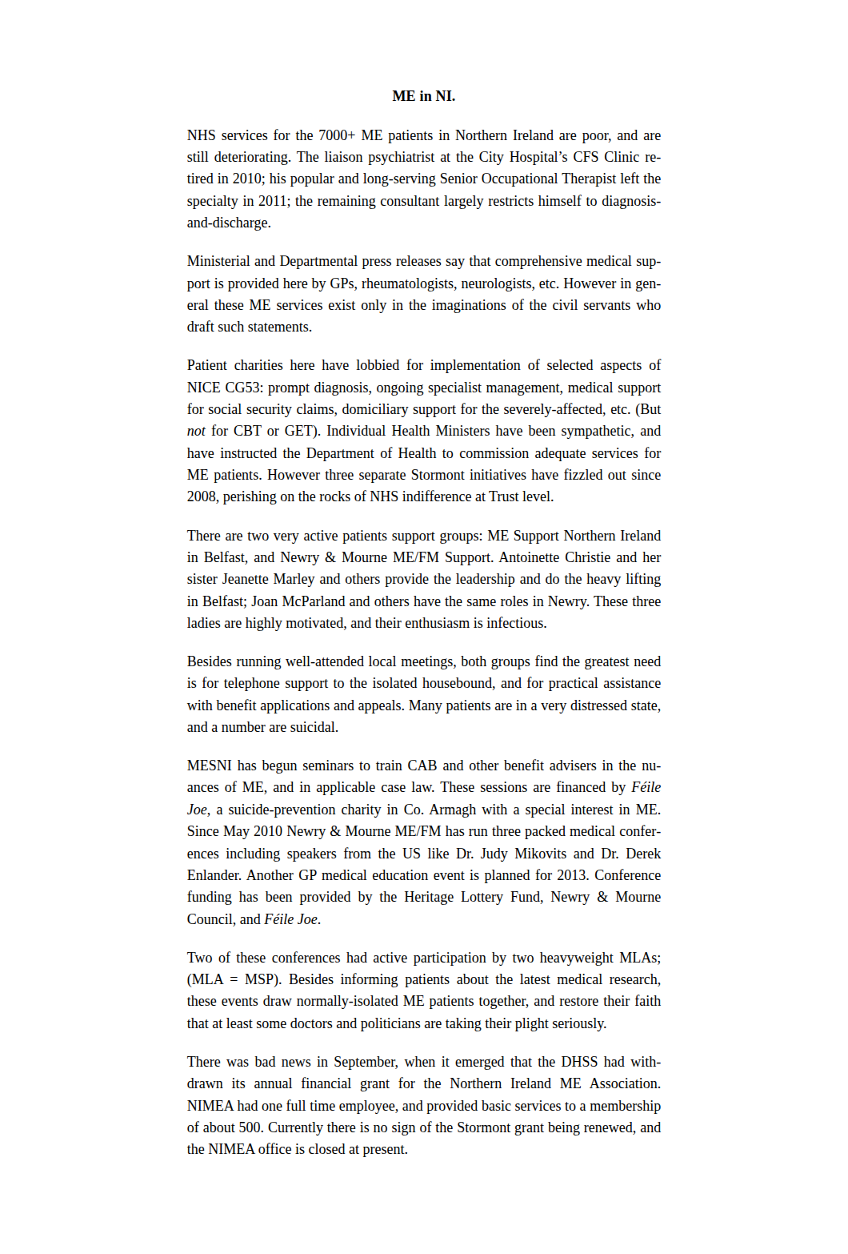ME in NI.
NHS services for the 7000+ ME patients in Northern Ireland are poor, and are still deteriorating. The liaison psychiatrist at the City Hospital’s CFS Clinic retired in 2010; his popular and long-serving Senior Occupational Therapist left the specialty in 2011; the remaining consultant largely restricts himself to diagnosis-and-discharge.
Ministerial and Departmental press releases say that comprehensive medical support is provided here by GPs, rheumatologists, neurologists, etc. However in general these ME services exist only in the imaginations of the civil servants who draft such statements.
Patient charities here have lobbied for implementation of selected aspects of NICE CG53: prompt diagnosis, ongoing specialist management, medical support for social security claims, domiciliary support for the severely-affected, etc. (But not for CBT or GET). Individual Health Ministers have been sympathetic, and have instructed the Department of Health to commission adequate services for ME patients. However three separate Stormont initiatives have fizzled out since 2008, perishing on the rocks of NHS indifference at Trust level.
There are two very active patients support groups: ME Support Northern Ireland in Belfast, and Newry & Mourne ME/FM Support. Antoinette Christie and her sister Jeanette Marley and others provide the leadership and do the heavy lifting in Belfast; Joan McParland and others have the same roles in Newry. These three ladies are highly motivated, and their enthusiasm is infectious.
Besides running well-attended local meetings, both groups find the greatest need is for telephone support to the isolated housebound, and for practical assistance with benefit applications and appeals. Many patients are in a very distressed state, and a number are suicidal.
MESNI has begun seminars to train CAB and other benefit advisers in the nuances of ME, and in applicable case law. These sessions are financed by Féile Joe, a suicide-prevention charity in Co. Armagh with a special interest in ME. Since May 2010 Newry & Mourne ME/FM has run three packed medical conferences including speakers from the US like Dr. Judy Mikovits and Dr. Derek Enlander. Another GP medical education event is planned for 2013. Conference funding has been provided by the Heritage Lottery Fund, Newry & Mourne Council, and Féile Joe.
Two of these conferences had active participation by two heavyweight MLAs; (MLA = MSP). Besides informing patients about the latest medical research, these events draw normally-isolated ME patients together, and restore their faith that at least some doctors and politicians are taking their plight seriously.
There was bad news in September, when it emerged that the DHSS had withdrawn its annual financial grant for the Northern Ireland ME Association. NIMEA had one full time employee, and provided basic services to a membership of about 500. Currently there is no sign of the Stormont grant being renewed, and the NIMEA office is closed at present.